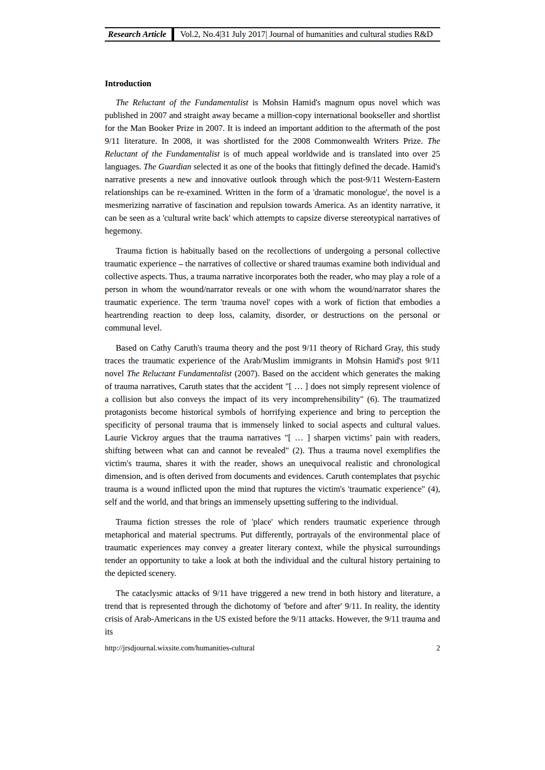Research Article
Vol.2, No.4|31 July 2017| Journal of humanities and cultural studies R&D
Introduction
The Reluctant of the Fundamentalist is Mohsin Hamid's magnum opus novel which was published in 2007 and straight away became a million-copy international bookseller and shortlist for the Man Booker Prize in 2007. It is indeed an important addition to the aftermath of the post 9/11 literature. In 2008, it was shortlisted for the 2008 Commonwealth Writers Prize. The Reluctant of the Fundamentalist is of much appeal worldwide and is translated into over 25 languages. The Guardian selected it as one of the books that fittingly defined the decade. Hamid's narrative presents a new and innovative outlook through which the post-9/11 Western-Eastern relationships can be re-examined. Written in the form of a 'dramatic monologue', the novel is a mesmerizing narrative of fascination and repulsion towards America. As an identity narrative, it can be seen as a 'cultural write back' which attempts to capsize diverse stereotypical narratives of hegemony.
Trauma fiction is habitually based on the recollections of undergoing a personal collective traumatic experience – the narratives of collective or shared traumas examine both individual and collective aspects. Thus, a trauma narrative incorporates both the reader, who may play a role of a person in whom the wound/narrator reveals or one with whom the wound/narrator shares the traumatic experience. The term 'trauma novel' copes with a work of fiction that embodies a heartrending reaction to deep loss, calamity, disorder, or destructions on the personal or communal level.
Based on Cathy Caruth's trauma theory and the post 9/11 theory of Richard Gray, this study traces the traumatic experience of the Arab/Muslim immigrants in Mohsin Hamid's post 9/11 novel The Reluctant Fundamentalist (2007). Based on the accident which generates the making of trauma narratives, Caruth states that the accident "[ … ] does not simply represent violence of a collision but also conveys the impact of its very incomprehensibility" (6). The traumatized protagonists become historical symbols of horrifying experience and bring to perception the specificity of personal trauma that is immensely linked to social aspects and cultural values. Laurie Vickroy argues that the trauma narratives "[ … ] sharpen victims’ pain with readers, shifting between what can and cannot be revealed" (2). Thus a trauma novel exemplifies the victim's trauma, shares it with the reader, shows an unequivocal realistic and chronological dimension, and is often derived from documents and evidences. Caruth contemplates that psychic trauma is a wound inflicted upon the mind that ruptures the victim's 'traumatic experience" (4), self and the world, and that brings an immensely upsetting suffering to the individual.
Trauma fiction stresses the role of 'place' which renders traumatic experience through metaphorical and material spectrums. Put differently, portrayals of the environmental place of traumatic experiences may convey a greater literary context, while the physical surroundings tender an opportunity to take a look at both the individual and the cultural history pertaining to the depicted scenery.
The cataclysmic attacks of 9/11 have triggered a new trend in both history and literature, a trend that is represented through the dichotomy of 'before and after' 9/11. In reality, the identity crisis of Arab-Americans in the US existed before the 9/11 attacks. However, the 9/11 trauma and its
http://jrsdjournal.wixsite.com/humanities-cultural 2